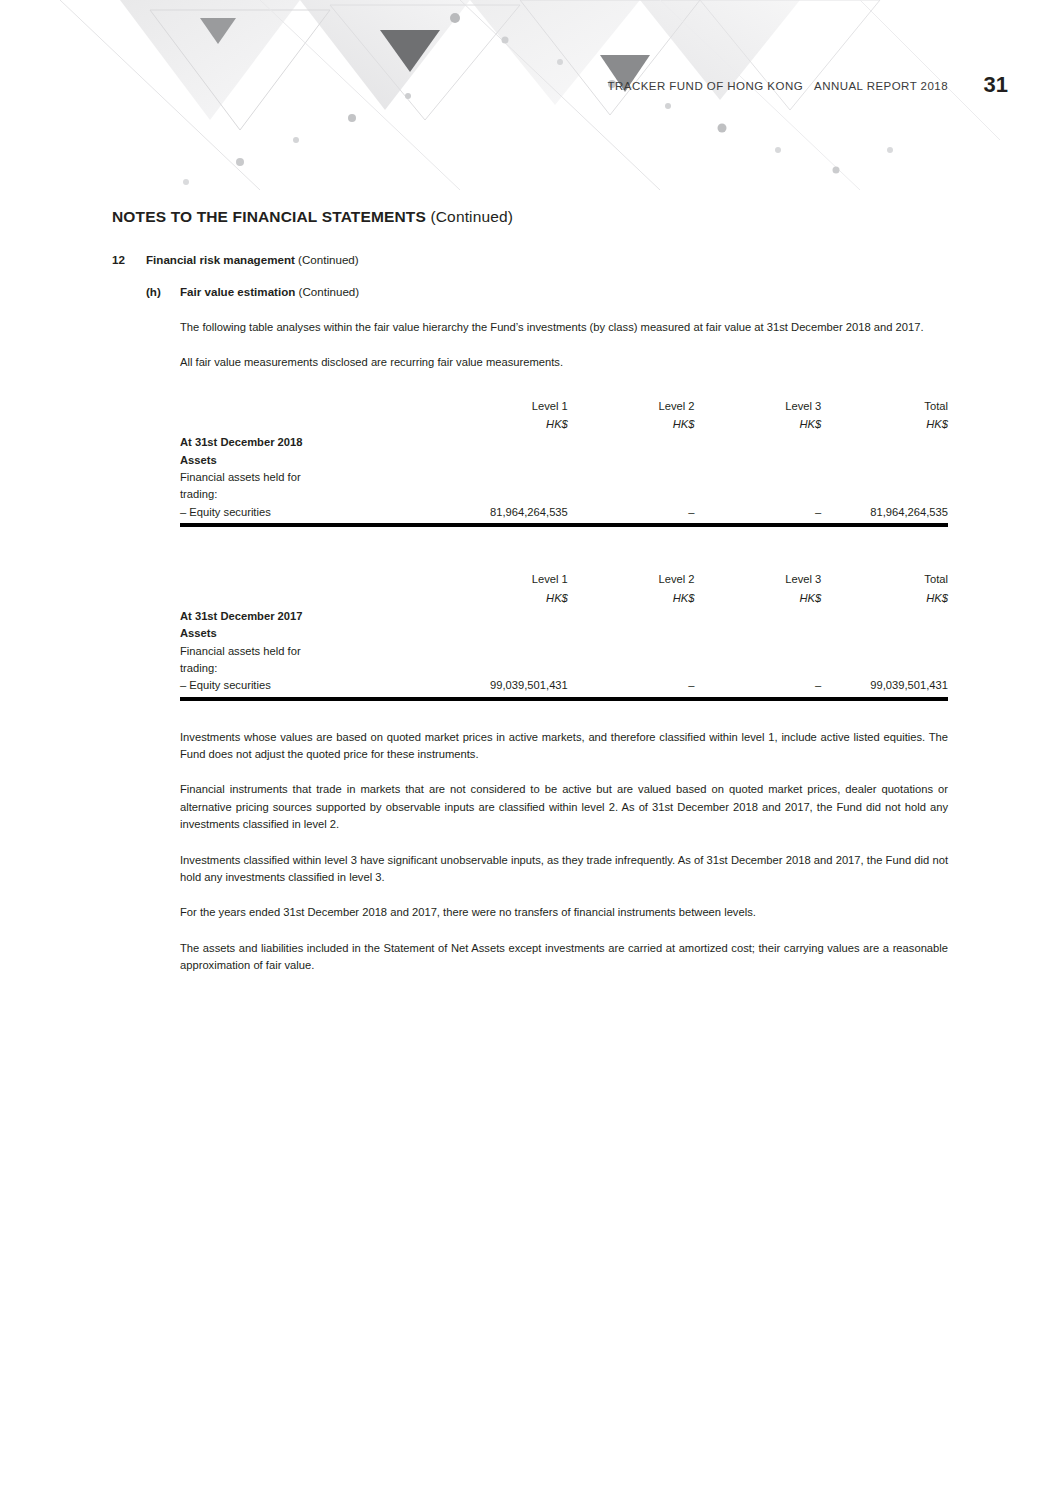TRACKER FUND OF HONG KONG ANNUAL REPORT 2018
31
NOTES TO THE FINANCIAL STATEMENTS (Continued)
12
Financial risk management (Continued)
(h)
Fair value estimation (Continued)
The following table analyses within the fair value hierarchy the Fund’s investments (by class) measured at fair value at 31st December 2018 and 2017.
All fair value measurements disclosed are recurring fair value measurements.
| | Level 1 | Level 2 | Level 3 | Total |
| | HK$ | HK$ | HK$ | HK$ |
| At 31st December 2018 | |
| Assets | |
| Financial assets held for | |
| trading: | |
| – Equity securities | 81,964,264,535 | – | – | 81,964,264,535 |
| | Level 1 | Level 2 | Level 3 | Total |
| | HK$ | HK$ | HK$ | HK$ |
| At 31st December 2017 | |
| Assets | |
| Financial assets held for | |
| trading: | |
| – Equity securities | 99,039,501,431 | – | – | 99,039,501,431 |
Investments whose values are based on quoted market prices in active markets, and therefore classified within level 1, include active listed equities. The Fund does not adjust the quoted price for these instruments.
Financial instruments that trade in markets that are not considered to be active but are valued based on quoted market prices, dealer quotations or alternative pricing sources supported by observable inputs are classified within level 2. As of 31st December 2018 and 2017, the Fund did not hold any investments classified in level 2.
Investments classified within level 3 have significant unobservable inputs, as they trade infrequently. As of 31st December 2018 and 2017, the Fund did not hold any investments classified in level 3.
For the years ended 31st December 2018 and 2017, there were no transfers of financial instruments between levels.
The assets and liabilities included in the Statement of Net Assets except investments are carried at amortized cost; their carrying values are a reasonable approximation of fair value.